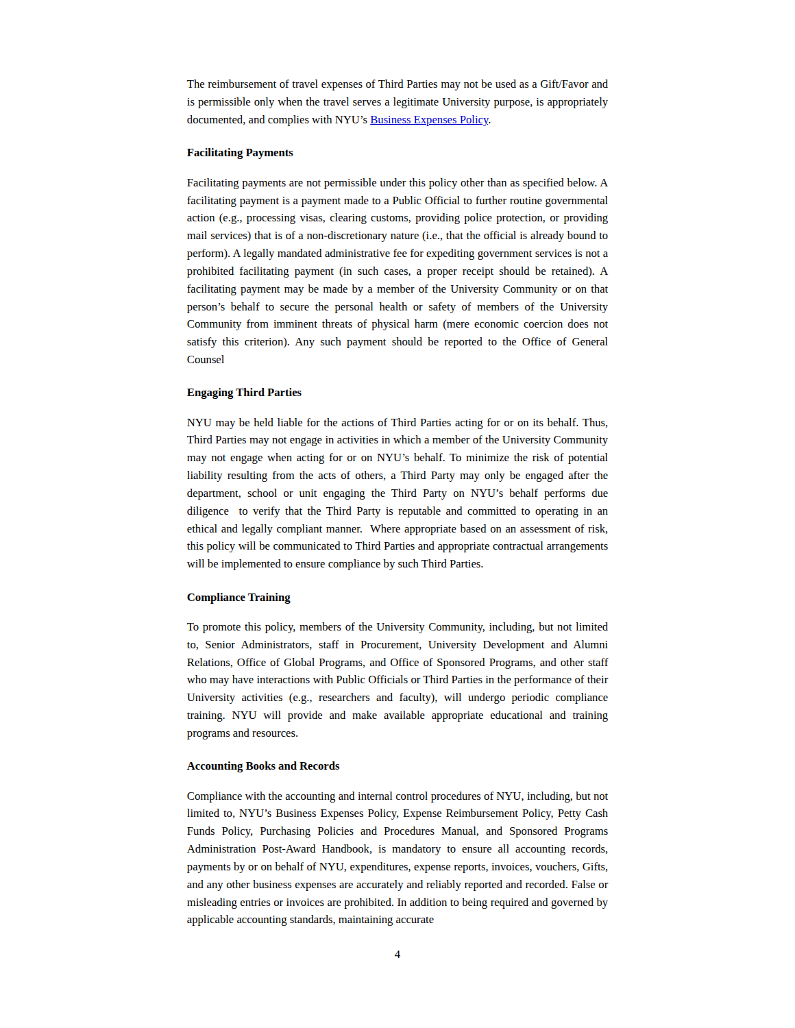The reimbursement of travel expenses of Third Parties may not be used as a Gift/Favor and is permissible only when the travel serves a legitimate University purpose, is appropriately documented, and complies with NYU’s Business Expenses Policy.
Facilitating Payments
Facilitating payments are not permissible under this policy other than as specified below. A facilitating payment is a payment made to a Public Official to further routine governmental action (e.g., processing visas, clearing customs, providing police protection, or providing mail services) that is of a non-discretionary nature (i.e., that the official is already bound to perform). A legally mandated administrative fee for expediting government services is not a prohibited facilitating payment (in such cases, a proper receipt should be retained). A facilitating payment may be made by a member of the University Community or on that person’s behalf to secure the personal health or safety of members of the University Community from imminent threats of physical harm (mere economic coercion does not satisfy this criterion). Any such payment should be reported to the Office of General Counsel
Engaging Third Parties
NYU may be held liable for the actions of Third Parties acting for or on its behalf. Thus, Third Parties may not engage in activities in which a member of the University Community may not engage when acting for or on NYU’s behalf. To minimize the risk of potential liability resulting from the acts of others, a Third Party may only be engaged after the department, school or unit engaging the Third Party on NYU’s behalf performs due diligence to verify that the Third Party is reputable and committed to operating in an ethical and legally compliant manner. Where appropriate based on an assessment of risk, this policy will be communicated to Third Parties and appropriate contractual arrangements will be implemented to ensure compliance by such Third Parties.
Compliance Training
To promote this policy, members of the University Community, including, but not limited to, Senior Administrators, staff in Procurement, University Development and Alumni Relations, Office of Global Programs, and Office of Sponsored Programs, and other staff who may have interactions with Public Officials or Third Parties in the performance of their University activities (e.g., researchers and faculty), will undergo periodic compliance training. NYU will provide and make available appropriate educational and training programs and resources.
Accounting Books and Records
Compliance with the accounting and internal control procedures of NYU, including, but not limited to, NYU’s Business Expenses Policy, Expense Reimbursement Policy, Petty Cash Funds Policy, Purchasing Policies and Procedures Manual, and Sponsored Programs Administration Post-Award Handbook, is mandatory to ensure all accounting records, payments by or on behalf of NYU, expenditures, expense reports, invoices, vouchers, Gifts, and any other business expenses are accurately and reliably reported and recorded. False or misleading entries or invoices are prohibited. In addition to being required and governed by applicable accounting standards, maintaining accurate
4